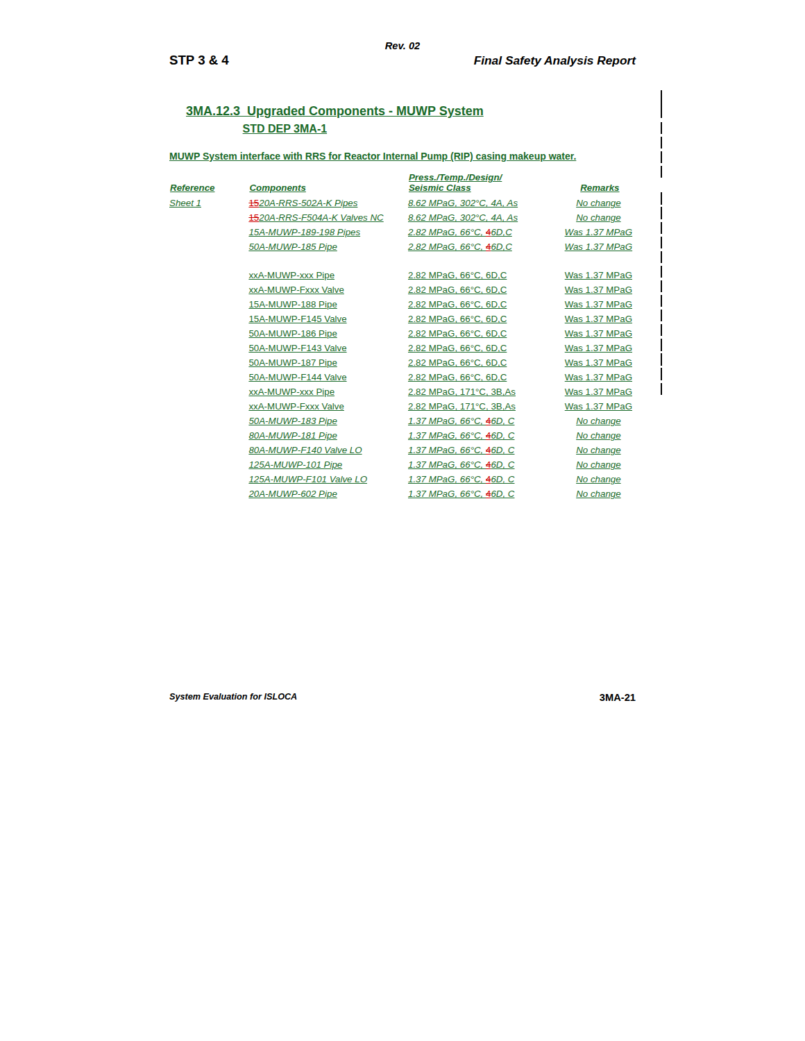Rev. 02
STP 3 & 4
Final Safety Analysis Report
3MA.12.3 Upgraded Components - MUWP System
STD DEP 3MA-1
MUWP System interface with RRS for Reactor Internal Pump (RIP) casing makeup water.
| Reference | Components | Press./Temp./Design/ Seismic Class | Remarks |
| --- | --- | --- | --- |
| Sheet 1 | 15 20A-RRS-502A-K Pipes | 8.62 MPaG, 302°C, 4A, As | No change |
| | 15 20A-RRS-F504A-K Valves NC | 8.62 MPaG, 302°C, 4A, As | No change |
| | 15A-MUWP-189-198 Pipes | 2.82 MPaG, 66°C, 4 6D,C | Was 1.37 MPaG |
| | 50A-MUWP-185 Pipe | 2.82 MPaG, 66°C, 4 6D,C | Was 1.37 MPaG |
| | xxA-MUWP-xxx Pipe | 2.82 MPaG, 66°C, 6D,C | Was 1.37 MPaG |
| | xxA-MUWP-Fxxx Valve | 2.82 MPaG, 66°C, 6D,C | Was 1.37 MPaG |
| | 15A-MUWP-188 Pipe | 2.82 MPaG, 66°C, 6D,C | Was 1.37 MPaG |
| | 15A-MUWP-F145 Valve | 2.82 MPaG, 66°C, 6D,C | Was 1.37 MPaG |
| | 50A-MUWP-186 Pipe | 2.82 MPaG, 66°C, 6D,C | Was 1.37 MPaG |
| | 50A-MUWP-F143 Valve | 2.82 MPaG, 66°C, 6D,C | Was 1.37 MPaG |
| | 50A-MUWP-187 Pipe | 2.82 MPaG, 66°C, 6D,C | Was 1.37 MPaG |
| | 50A-MUWP-F144 Valve | 2.82 MPaG, 66°C, 6D,C | Was 1.37 MPaG |
| | xxA-MUWP-xxx Pipe | 2.82 MPaG, 171°C, 3B,As | Was 1.37 MPaG |
| | xxA-MUWP-Fxxx Valve | 2.82 MPaG, 171°C, 3B,As | Was 1.37 MPaG |
| | 50A-MUWP-183 Pipe | 1.37 MPaG, 66°C, 4 6D, C | No change |
| | 80A-MUWP-181 Pipe | 1.37 MPaG, 66°C, 4 6D, C | No change |
| | 80A-MUWP-F140 Valve LO | 1.37 MPaG, 66°C, 4 6D, C | No change |
| | 125A-MUWP-101 Pipe | 1.37 MPaG, 66°C, 4 6D, C | No change |
| | 125A-MUWP-F101 Valve LO | 1.37 MPaG, 66°C, 4 6D, C | No change |
| | 20A-MUWP-602 Pipe | 1.37 MPaG, 66°C, 4 6D, C | No change |
System Evaluation for ISLOCA
3MA-21